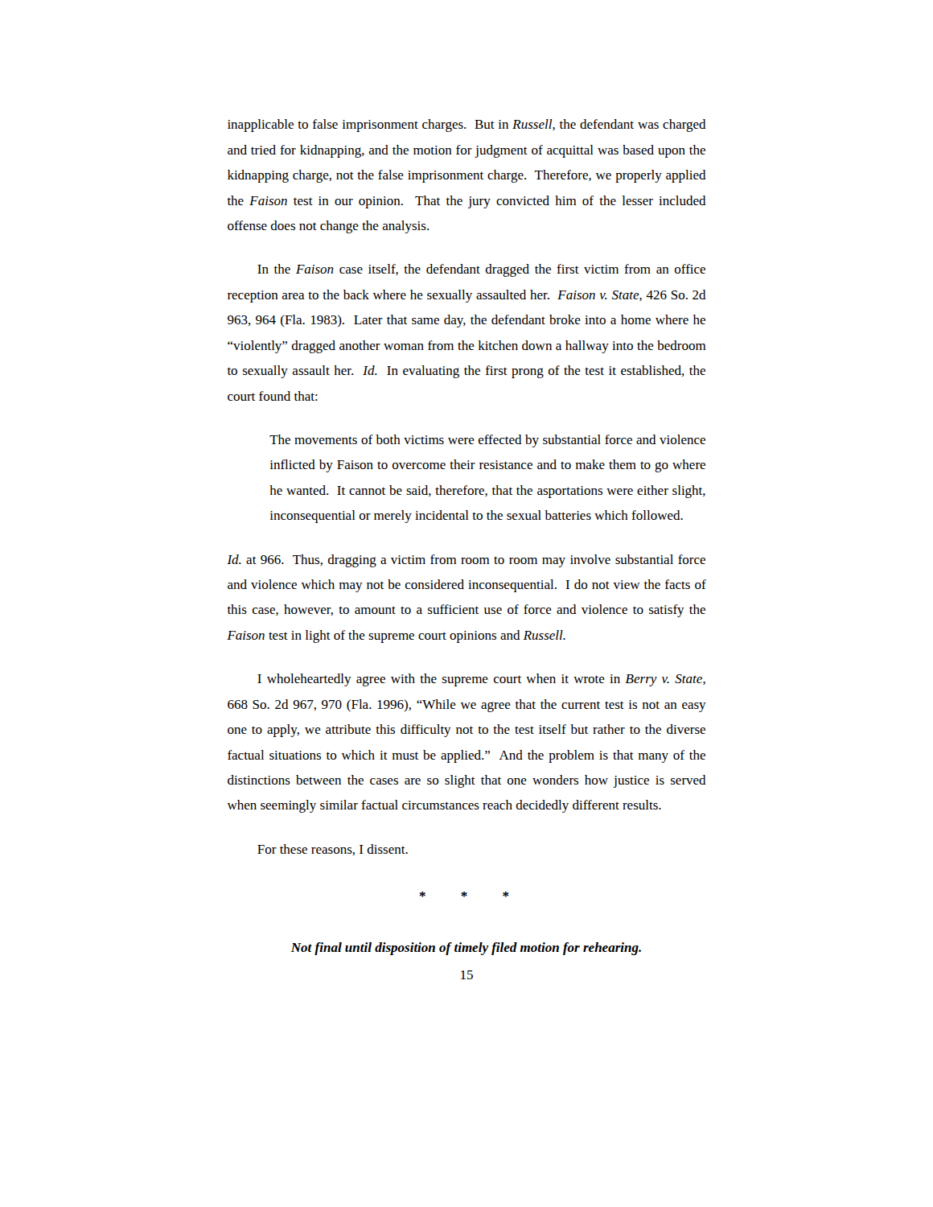inapplicable to false imprisonment charges. But in Russell, the defendant was charged and tried for kidnapping, and the motion for judgment of acquittal was based upon the kidnapping charge, not the false imprisonment charge. Therefore, we properly applied the Faison test in our opinion. That the jury convicted him of the lesser included offense does not change the analysis.
In the Faison case itself, the defendant dragged the first victim from an office reception area to the back where he sexually assaulted her. Faison v. State, 426 So. 2d 963, 964 (Fla. 1983). Later that same day, the defendant broke into a home where he “violently” dragged another woman from the kitchen down a hallway into the bedroom to sexually assault her. Id. In evaluating the first prong of the test it established, the court found that:
The movements of both victims were effected by substantial force and violence inflicted by Faison to overcome their resistance and to make them to go where he wanted. It cannot be said, therefore, that the asportations were either slight, inconsequential or merely incidental to the sexual batteries which followed.
Id. at 966. Thus, dragging a victim from room to room may involve substantial force and violence which may not be considered inconsequential. I do not view the facts of this case, however, to amount to a sufficient use of force and violence to satisfy the Faison test in light of the supreme court opinions and Russell.
I wholeheartedly agree with the supreme court when it wrote in Berry v. State, 668 So. 2d 967, 970 (Fla. 1996), “While we agree that the current test is not an easy one to apply, we attribute this difficulty not to the test itself but rather to the diverse factual situations to which it must be applied.” And the problem is that many of the distinctions between the cases are so slight that one wonders how justice is served when seemingly similar factual circumstances reach decidedly different results.
For these reasons, I dissent.
***
Not final until disposition of timely filed motion for rehearing.
15